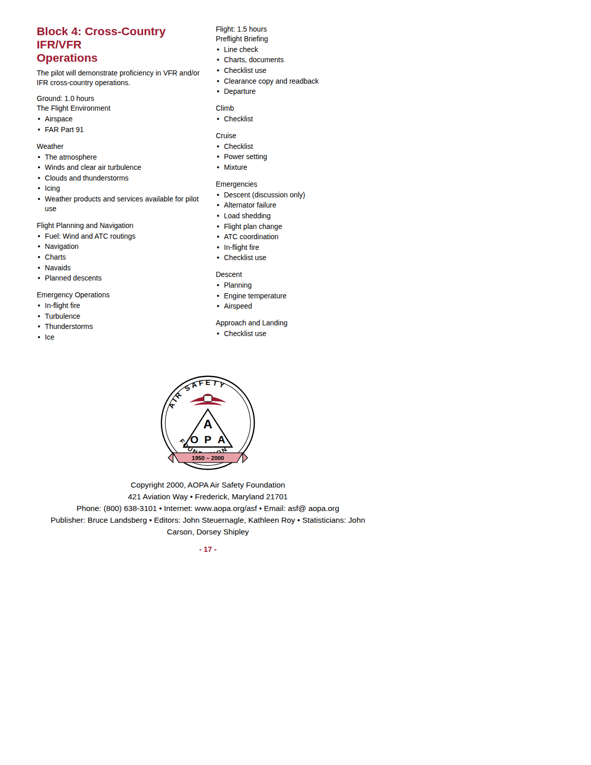Block 4: Cross-Country IFR/VFR
Operations
The pilot will demonstrate proficiency in VFR and/or IFR cross-country operations.
Ground: 1.0 hours
The Flight Environment
Airspace
FAR Part 91
Weather
The atmosphere
Winds and clear air turbulence
Clouds and thunderstorms
Icing
Weather products and services available for pilot use
Flight Planning and Navigation
Fuel: Wind and ATC routings
Navigation
Charts
Navaids
Planned descents
Emergency Operations
In-flight fire
Turbulence
Thunderstorms
Ice
Flight: 1.5 hours
Preflight Briefing
Line check
Charts, documents
Checklist use
Clearance copy and readback
Departure
Climb
Checklist
Cruise
Checklist
Power setting
Mixture
Emergencies
Descent (discussion only)
Alternator failure
Load shedding
Flight plan change
ATC coordination
In-flight fire
Checklist use
Descent
Planning
Engine temperature
Airspeed
Approach and Landing
Checklist use
AIR SAFETY A O P A FOUNDATION 1950 – 2000
Copyright 2000, AOPA Air Safety Foundation
421 Aviation Way • Frederick, Maryland 21701
Phone: (800) 638-3101 • Internet: www.aopa.org/asf • Email: asf@ aopa.org
Publisher: Bruce Landsberg • Editors: John Steuernagle, Kathleen Roy • Statisticians: John Carson, Dorsey Shipley
- 17 -